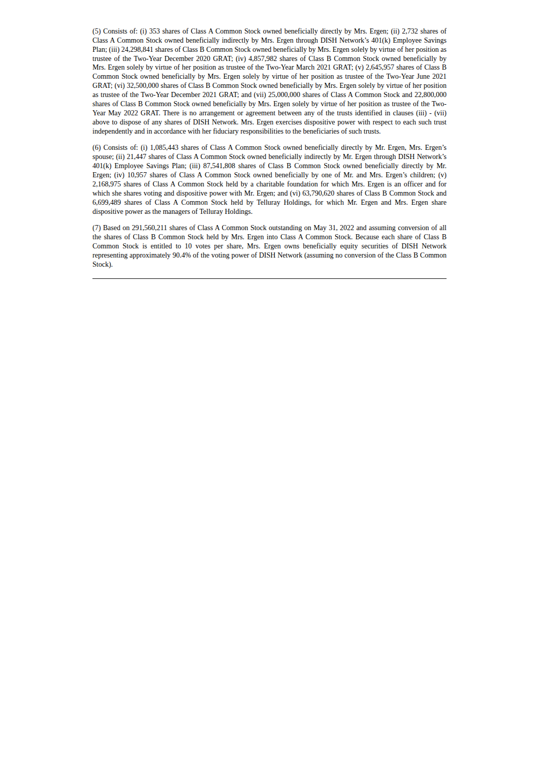(5) Consists of: (i) 353 shares of Class A Common Stock owned beneficially directly by Mrs. Ergen; (ii) 2,732 shares of Class A Common Stock owned beneficially indirectly by Mrs. Ergen through DISH Network’s 401(k) Employee Savings Plan; (iii) 24,298,841 shares of Class B Common Stock owned beneficially by Mrs. Ergen solely by virtue of her position as trustee of the Two-Year December 2020 GRAT; (iv) 4,857,982 shares of Class B Common Stock owned beneficially by Mrs. Ergen solely by virtue of her position as trustee of the Two-Year March 2021 GRAT; (v) 2,645,957 shares of Class B Common Stock owned beneficially by Mrs. Ergen solely by virtue of her position as trustee of the Two-Year June 2021 GRAT; (vi) 32,500,000 shares of Class B Common Stock owned beneficially by Mrs. Ergen solely by virtue of her position as trustee of the Two-Year December 2021 GRAT; and (vii) 25,000,000 shares of Class A Common Stock and 22,800,000 shares of Class B Common Stock owned beneficially by Mrs. Ergen solely by virtue of her position as trustee of the Two-Year May 2022 GRAT. There is no arrangement or agreement between any of the trusts identified in clauses (iii) - (vii) above to dispose of any shares of DISH Network. Mrs. Ergen exercises dispositive power with respect to each such trust independently and in accordance with her fiduciary responsibilities to the beneficiaries of such trusts.
(6) Consists of: (i) 1,085,443 shares of Class A Common Stock owned beneficially directly by Mr. Ergen, Mrs. Ergen’s spouse; (ii) 21,447 shares of Class A Common Stock owned beneficially indirectly by Mr. Ergen through DISH Network’s 401(k) Employee Savings Plan; (iii) 87,541,808 shares of Class B Common Stock owned beneficially directly by Mr. Ergen; (iv) 10,957 shares of Class A Common Stock owned beneficially by one of Mr. and Mrs. Ergen’s children; (v) 2,168,975 shares of Class A Common Stock held by a charitable foundation for which Mrs. Ergen is an officer and for which she shares voting and dispositive power with Mr. Ergen; and (vi) 63,790,620 shares of Class B Common Stock and 6,699,489 shares of Class A Common Stock held by Telluray Holdings, for which Mr. Ergen and Mrs. Ergen share dispositive power as the managers of Telluray Holdings.
(7) Based on 291,560,211 shares of Class A Common Stock outstanding on May 31, 2022 and assuming conversion of all the shares of Class B Common Stock held by Mrs. Ergen into Class A Common Stock. Because each share of Class B Common Stock is entitled to 10 votes per share, Mrs. Ergen owns beneficially equity securities of DISH Network representing approximately 90.4% of the voting power of DISH Network (assuming no conversion of the Class B Common Stock).